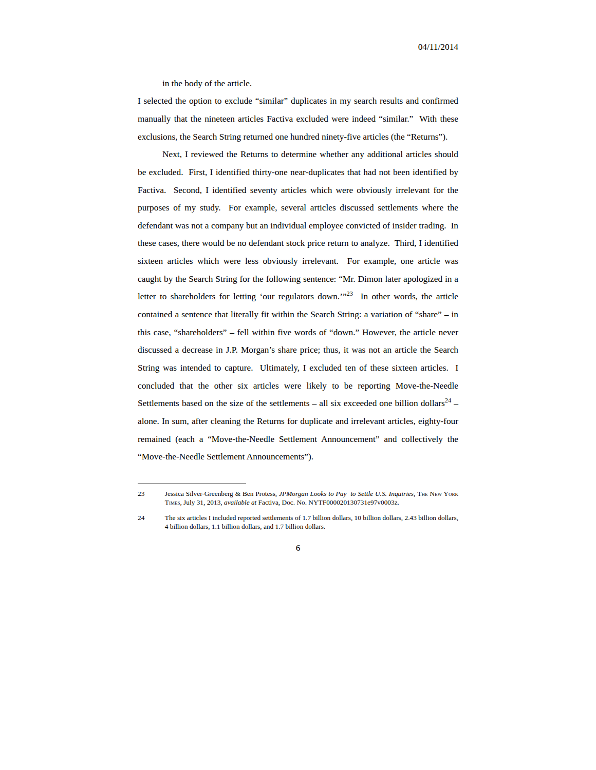04/11/2014
in the body of the article.
I selected the option to exclude “similar” duplicates in my search results and confirmed manually that the nineteen articles Factiva excluded were indeed “similar.” With these exclusions, the Search String returned one hundred ninety-five articles (the “Returns”).
Next, I reviewed the Returns to determine whether any additional articles should be excluded. First, I identified thirty-one near-duplicates that had not been identified by Factiva. Second, I identified seventy articles which were obviously irrelevant for the purposes of my study. For example, several articles discussed settlements where the defendant was not a company but an individual employee convicted of insider trading. In these cases, there would be no defendant stock price return to analyze. Third, I identified sixteen articles which were less obviously irrelevant. For example, one article was caught by the Search String for the following sentence: “Mr. Dimon later apologized in a letter to shareholders for letting ‘our regulators down.’”23 In other words, the article contained a sentence that literally fit within the Search String: a variation of “share” – in this case, “shareholders” – fell within five words of “down.” However, the article never discussed a decrease in J.P. Morgan’s share price; thus, it was not an article the Search String was intended to capture. Ultimately, I excluded ten of these sixteen articles. I concluded that the other six articles were likely to be reporting Move-the-Needle Settlements based on the size of the settlements – all six exceeded one billion dollars24 – alone. In sum, after cleaning the Returns for duplicate and irrelevant articles, eighty-four remained (each a “Move-the-Needle Settlement Announcement” and collectively the “Move-the-Needle Settlement Announcements”).
23
Jessica Silver-Greenberg & Ben Protess, JPMorgan Looks to Pay to Settle U.S. Inquiries, The New York Times, July 31, 2013, available at Factiva, Doc. No. NYTF000020130731e97v0003z.
24
The six articles I included reported settlements of 1.7 billion dollars, 10 billion dollars, 2.43 billion dollars, 4 billion dollars, 1.1 billion dollars, and 1.7 billion dollars.
6